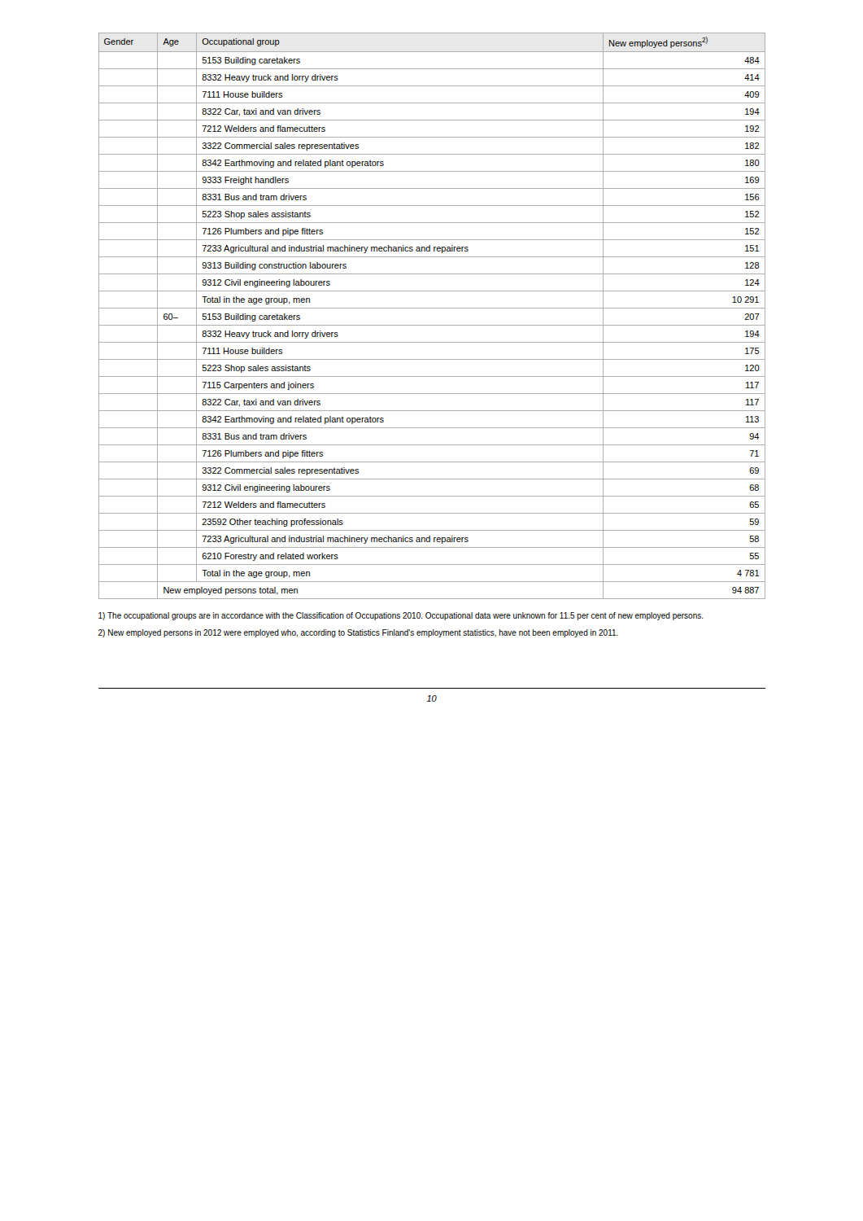| Gender | Age | Occupational group | New employed persons 2) |
| --- | --- | --- | --- |
| | | 5153 Building caretakers | 484 |
| | | 8332 Heavy truck and lorry drivers | 414 |
| | | 7111 House builders | 409 |
| | | 8322 Car, taxi and van drivers | 194 |
| | | 7212 Welders and flamecutters | 192 |
| | | 3322 Commercial sales representatives | 182 |
| | | 8342 Earthmoving and related plant operators | 180 |
| | | 9333 Freight handlers | 169 |
| | | 8331 Bus and tram drivers | 156 |
| | | 5223 Shop sales assistants | 152 |
| | | 7126 Plumbers and pipe fitters | 152 |
| | | 7233 Agricultural and industrial machinery mechanics and repairers | 151 |
| | | 9313 Building construction labourers | 128 |
| | | 9312 Civil engineering labourers | 124 |
| | | Total in the age group, men | 10 291 |
| | 60– | 5153 Building caretakers | 207 |
| | | 8332 Heavy truck and lorry drivers | 194 |
| | | 7111 House builders | 175 |
| | | 5223 Shop sales assistants | 120 |
| | | 7115 Carpenters and joiners | 117 |
| | | 8322 Car, taxi and van drivers | 117 |
| | | 8342 Earthmoving and related plant operators | 113 |
| | | 8331 Bus and tram drivers | 94 |
| | | 7126 Plumbers and pipe fitters | 71 |
| | | 3322 Commercial sales representatives | 69 |
| | | 9312 Civil engineering labourers | 68 |
| | | 7212 Welders and flamecutters | 65 |
| | | 23592 Other teaching professionals | 59 |
| | | 7233 Agricultural and industrial machinery mechanics and repairers | 58 |
| | | 6210 Forestry and related workers | 55 |
| | | Total in the age group, men | 4 781 |
| | New employed persons total, men | 94 887 |
1) The occupational groups are in accordance with the Classification of Occupations 2010. Occupational data were unknown for 11.5 per cent of new employed persons.
2) New employed persons in 2012 were employed who, according to Statistics Finland's employment statistics, have not been employed in 2011.
10